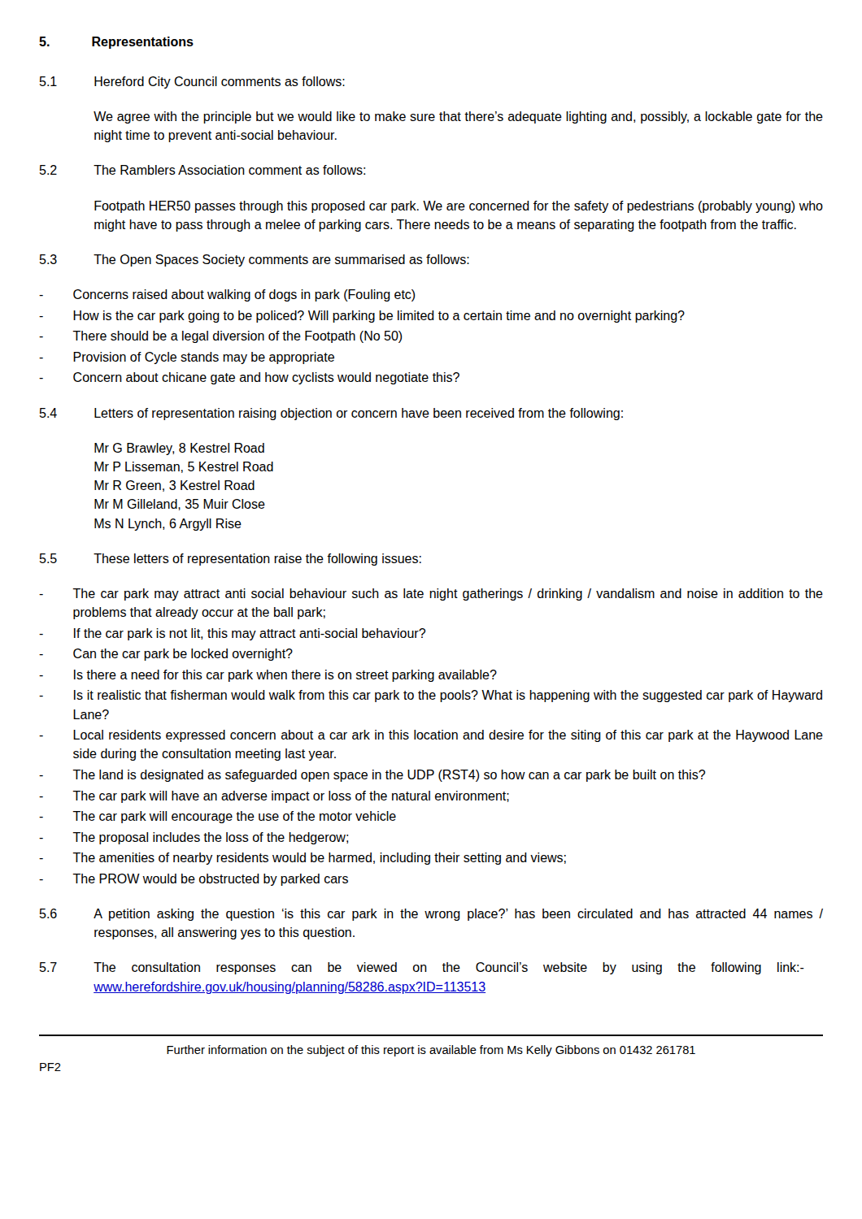5. Representations
5.1
Hereford City Council comments as follows:
We agree with the principle but we would like to make sure that there’s adequate lighting and, possibly, a lockable gate for the night time to prevent anti-social behaviour.
5.2
The Ramblers Association comment as follows:
Footpath HER50 passes through this proposed car park. We are concerned for the safety of pedestrians (probably young) who might have to pass through a melee of parking cars. There needs to be a means of separating the footpath from the traffic.
5.3
The Open Spaces Society comments are summarised as follows:
-Concerns raised about walking of dogs in park (Fouling etc)
-How is the car park going to be policed? Will parking be limited to a certain time and no overnight parking?
-There should be a legal diversion of the Footpath (No 50)
-Provision of Cycle stands may be appropriate
-Concern about chicane gate and how cyclists would negotiate this?
5.4
Letters of representation raising objection or concern have been received from the following:
Mr G Brawley, 8 Kestrel Road
Mr P Lisseman, 5 Kestrel Road
Mr R Green, 3 Kestrel Road
Mr M Gilleland, 35 Muir Close
Ms N Lynch, 6 Argyll Rise
5.5
These letters of representation raise the following issues:
-The car park may attract anti social behaviour such as late night gatherings / drinking / vandalism and noise in addition to the problems that already occur at the ball park;
-If the car park is not lit, this may attract anti-social behaviour?
-Can the car park be locked overnight?
-Is there a need for this car park when there is on street parking available?
-Is it realistic that fisherman would walk from this car park to the pools? What is happening with the suggested car park of Hayward Lane?
-Local residents expressed concern about a car ark in this location and desire for the siting of this car park at the Haywood Lane side during the consultation meeting last year.
-The land is designated as safeguarded open space in the UDP (RST4) so how can a car park be built on this?
-The car park will have an adverse impact or loss of the natural environment;
-The car park will encourage the use of the motor vehicle
-The proposal includes the loss of the hedgerow;
-The amenities of nearby residents would be harmed, including their setting and views;
-The PROW would be obstructed by parked cars
5.6
A petition asking the question ‘is this car park in the wrong place?’ has been circulated and has attracted 44 names / responses, all answering yes to this question.
5.7
The consultation responses can be viewed on the Council’s website by using the following link:- www.herefordshire.gov.uk/housing/planning/58286.aspx?ID=113513
Further information on the subject of this report is available from Ms Kelly Gibbons on 01432 261781
PF2